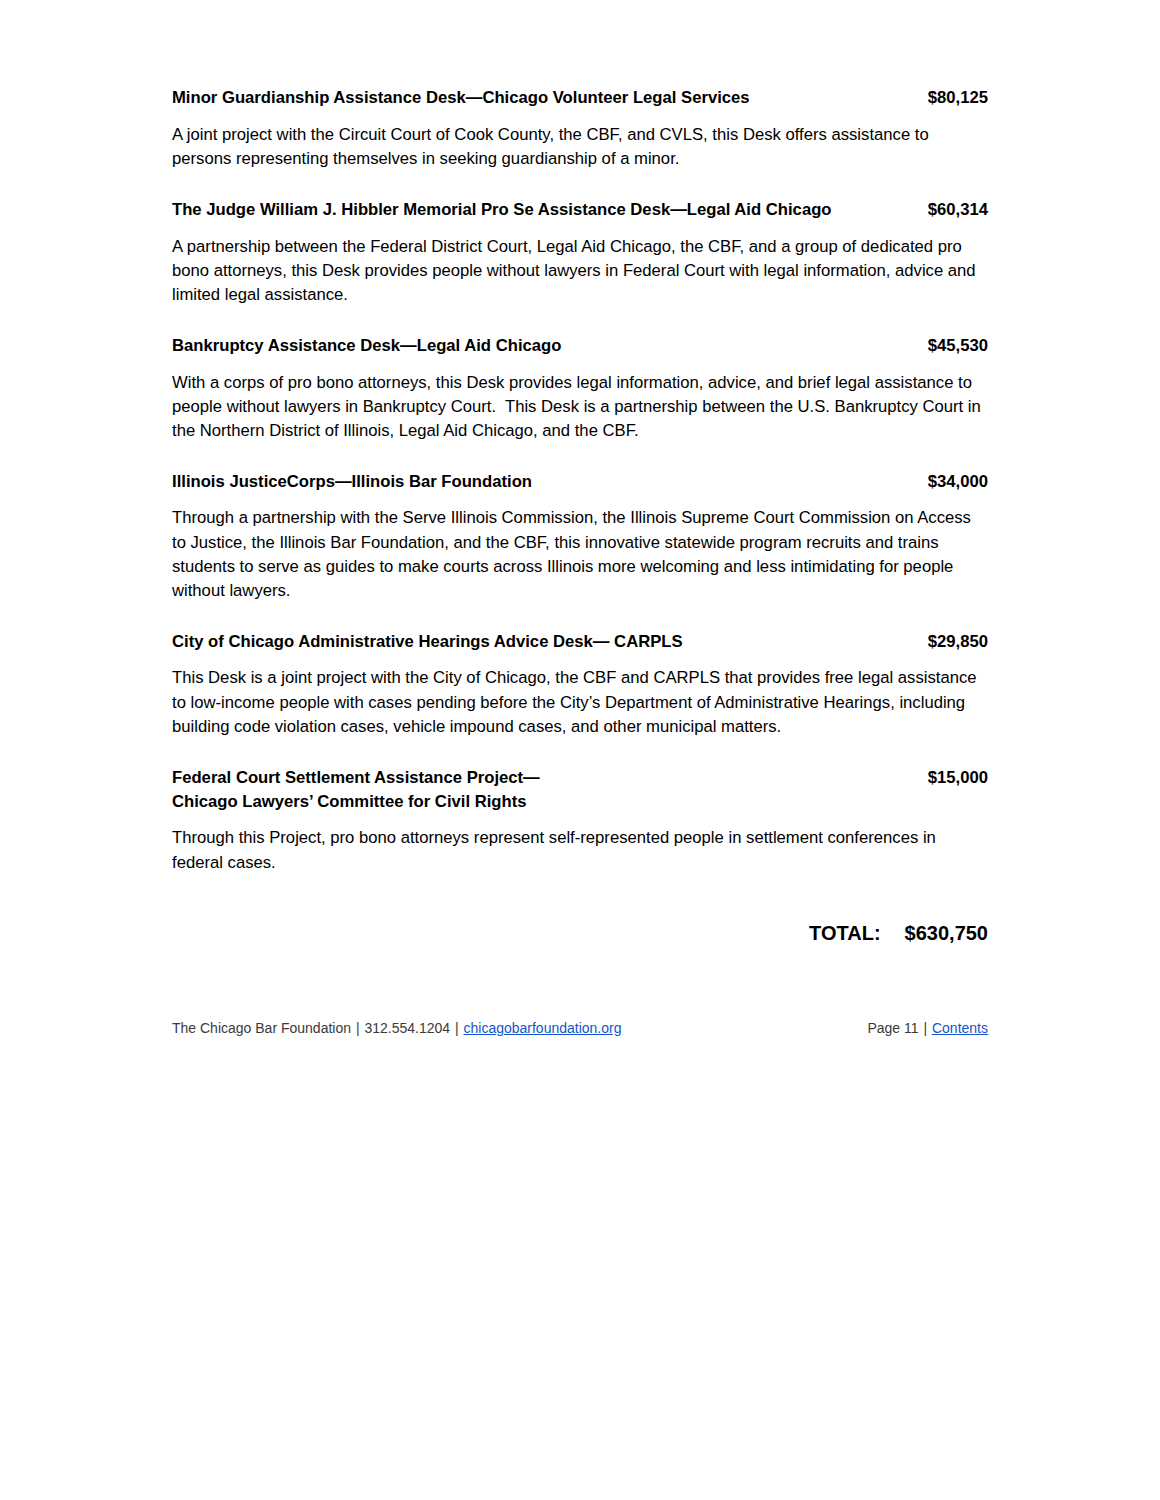Minor Guardianship Assistance Desk—Chicago Volunteer Legal Services $80,125
A joint project with the Circuit Court of Cook County, the CBF, and CVLS, this Desk offers assistance to persons representing themselves in seeking guardianship of a minor.
The Judge William J. Hibbler Memorial Pro Se Assistance Desk—Legal Aid Chicago $60,314
A partnership between the Federal District Court, Legal Aid Chicago, the CBF, and a group of dedicated pro bono attorneys, this Desk provides people without lawyers in Federal Court with legal information, advice and limited legal assistance.
Bankruptcy Assistance Desk—Legal Aid Chicago $45,530
With a corps of pro bono attorneys, this Desk provides legal information, advice, and brief legal assistance to people without lawyers in Bankruptcy Court. This Desk is a partnership between the U.S. Bankruptcy Court in the Northern District of Illinois, Legal Aid Chicago, and the CBF.
Illinois JusticeCorps—Illinois Bar Foundation $34,000
Through a partnership with the Serve Illinois Commission, the Illinois Supreme Court Commission on Access to Justice, the Illinois Bar Foundation, and the CBF, this innovative statewide program recruits and trains students to serve as guides to make courts across Illinois more welcoming and less intimidating for people without lawyers.
City of Chicago Administrative Hearings Advice Desk— CARPLS $29,850
This Desk is a joint project with the City of Chicago, the CBF and CARPLS that provides free legal assistance to low-income people with cases pending before the City’s Department of Administrative Hearings, including building code violation cases, vehicle impound cases, and other municipal matters.
Federal Court Settlement Assistance Project—
Chicago Lawyers’ Committee for Civil Rights $15,000
Through this Project, pro bono attorneys represent self-represented people in settlement conferences in federal cases.
TOTAL:$630,750
The Chicago Bar Foundation|312.554.1204|chicagobarfoundation.org
Page 11|Contents